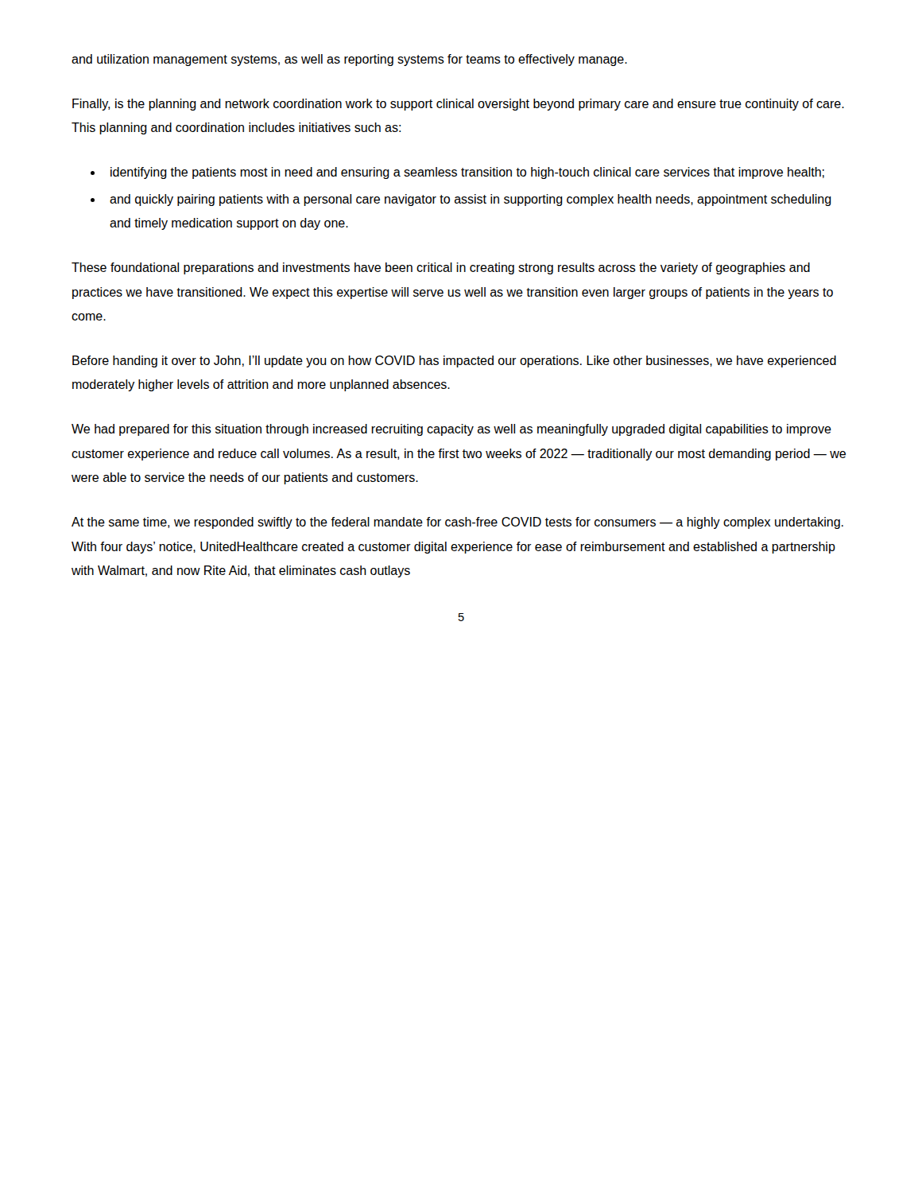and utilization management systems, as well as reporting systems for teams to effectively manage.
Finally, is the planning and network coordination work to support clinical oversight beyond primary care and ensure true continuity of care. This planning and coordination includes initiatives such as:
identifying the patients most in need and ensuring a seamless transition to high-touch clinical care services that improve health;
and quickly pairing patients with a personal care navigator to assist in supporting complex health needs, appointment scheduling and timely medication support on day one.
These foundational preparations and investments have been critical in creating strong results across the variety of geographies and practices we have transitioned. We expect this expertise will serve us well as we transition even larger groups of patients in the years to come.
Before handing it over to John, I’ll update you on how COVID has impacted our operations. Like other businesses, we have experienced moderately higher levels of attrition and more unplanned absences.
We had prepared for this situation through increased recruiting capacity as well as meaningfully upgraded digital capabilities to improve customer experience and reduce call volumes. As a result, in the first two weeks of 2022 — traditionally our most demanding period — we were able to service the needs of our patients and customers.
At the same time, we responded swiftly to the federal mandate for cash-free COVID tests for consumers — a highly complex undertaking. With four days’ notice, UnitedHealthcare created a customer digital experience for ease of reimbursement and established a partnership with Walmart, and now Rite Aid, that eliminates cash outlays
5